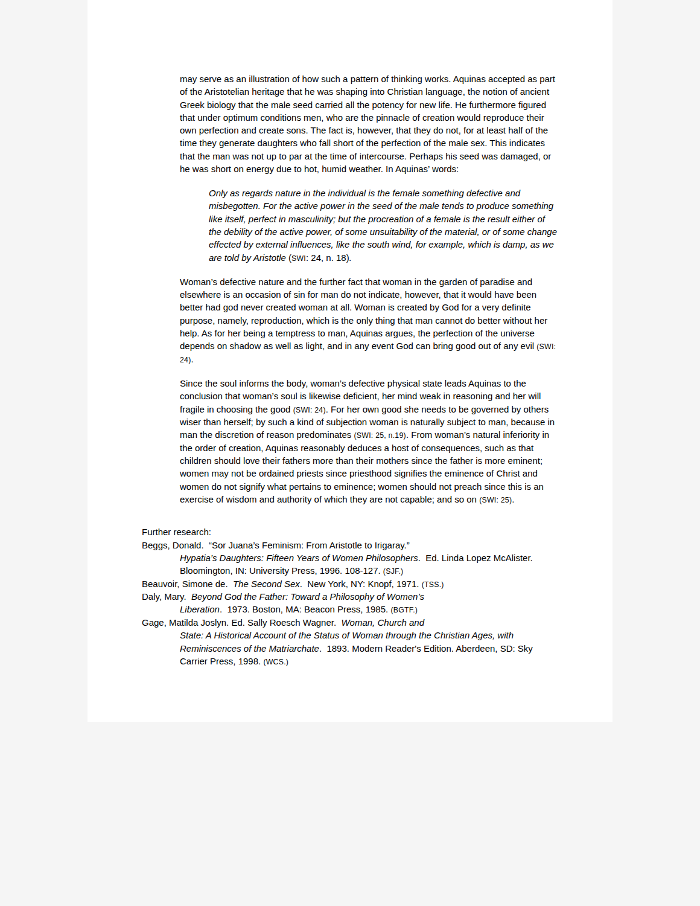may serve as an illustration of how such a pattern of thinking works. Aquinas accepted as part of the Aristotelian heritage that he was shaping into Christian language, the notion of ancient Greek biology that the male seed carried all the potency for new life. He furthermore figured that under optimum conditions men, who are the pinnacle of creation would reproduce their own perfection and create sons. The fact is, however, that they do not, for at least half of the time they generate daughters who fall short of the perfection of the male sex. This indicates that the man was not up to par at the time of intercourse. Perhaps his seed was damaged, or he was short on energy due to hot, humid weather. In Aquinas’ words:
Only as regards nature in the individual is the female something defective and misbegotten. For the active power in the seed of the male tends to produce something like itself, perfect in masculinity; but the procreation of a female is the result either of the debility of the active power, of some unsuitability of the material, or of some change effected by external influences, like the south wind, for example, which is damp, as we are told by Aristotle (SWI: 24, n. 18).
Woman’s defective nature and the further fact that woman in the garden of paradise and elsewhere is an occasion of sin for man do not indicate, however, that it would have been better had god never created woman at all. Woman is created by God for a very definite purpose, namely, reproduction, which is the only thing that man cannot do better without her help. As for her being a temptress to man, Aquinas argues, the perfection of the universe depends on shadow as well as light, and in any event God can bring good out of any evil (SWI: 24).
Since the soul informs the body, woman’s defective physical state leads Aquinas to the conclusion that woman’s soul is likewise deficient, her mind weak in reasoning and her will fragile in choosing the good (SWI: 24). For her own good she needs to be governed by others wiser than herself; by such a kind of subjection woman is naturally subject to man, because in man the discretion of reason predominates (SWI: 25, n.19). From woman’s natural inferiority in the order of creation, Aquinas reasonably deduces a host of consequences, such as that children should love their fathers more than their mothers since the father is more eminent; women may not be ordained priests since priesthood signifies the eminence of Christ and women do not signify what pertains to eminence; women should not preach since this is an exercise of wisdom and authority of which they are not capable; and so on (SWI: 25).
Further research:
Beggs, Donald. “Sor Juana’s Feminism: From Aristotle to Irigaray.”
Hypatia’s Daughters: Fifteen Years of Women Philosophers. Ed. Linda Lopez McAlister. Bloomington, IN: University Press, 1996. 108-127. (SJF.)
Beauvoir, Simone de. The Second Sex. New York, NY: Knopf, 1971. (TSS.)
Daly, Mary. Beyond God the Father: Toward a Philosophy of Women’s
Liberation. 1973. Boston, MA: Beacon Press, 1985. (BGTF.)
Gage, Matilda Joslyn. Ed. Sally Roesch Wagner. Woman, Church and
State: A Historical Account of the Status of Woman through the Christian Ages, with Reminiscences of the Matriarchate. 1893. Modern Reader's Edition. Aberdeen, SD: Sky Carrier Press, 1998. (WCS.)